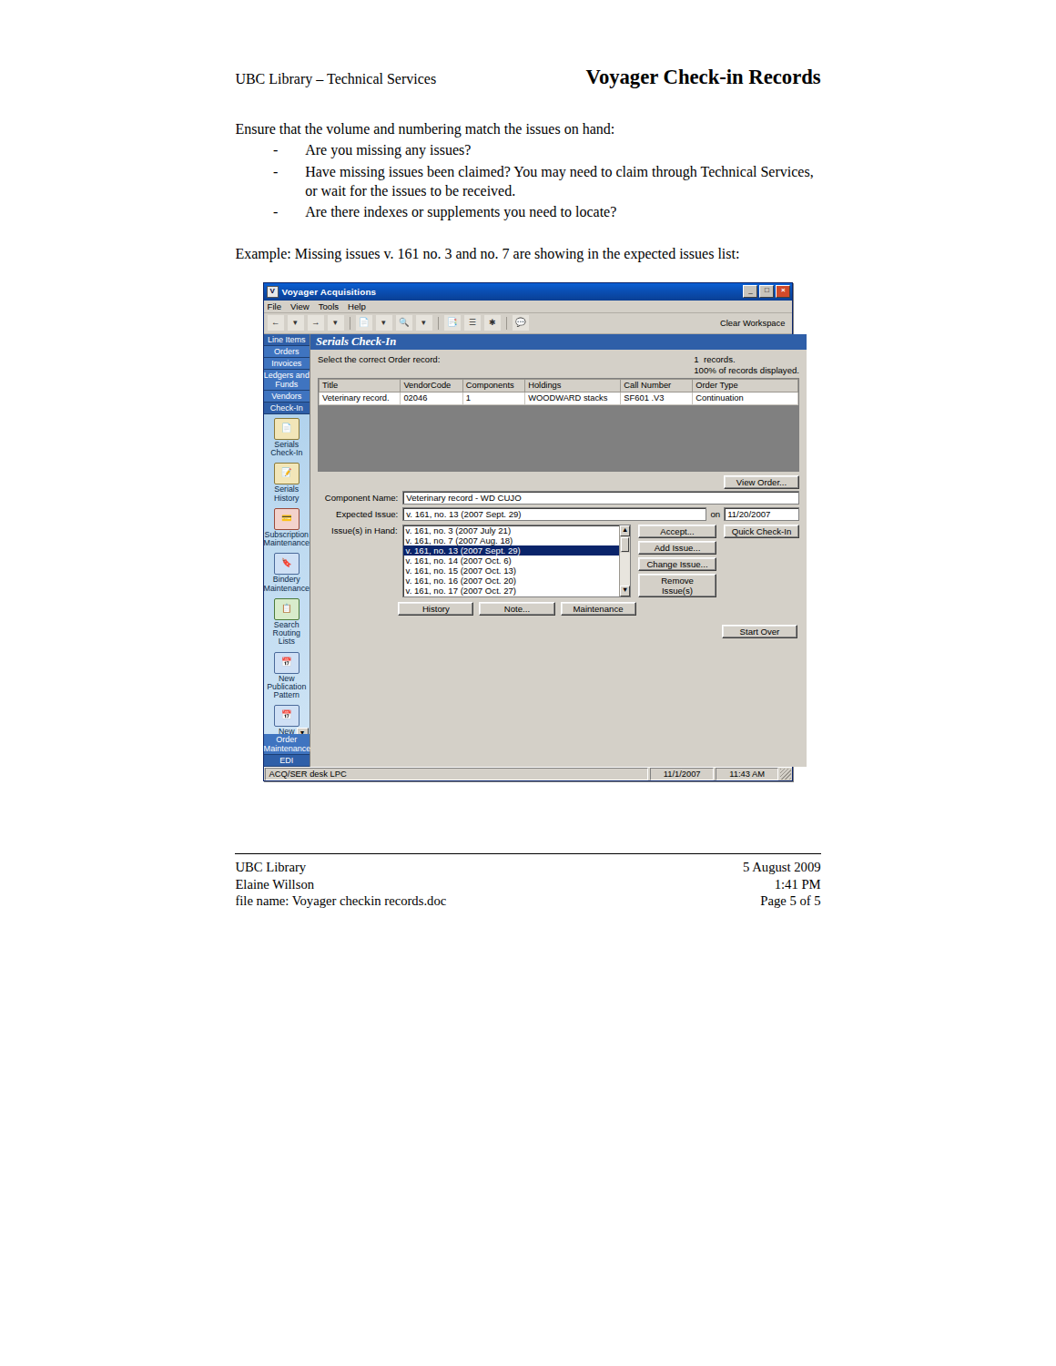UBC Library – Technical Services
Voyager Check-in Records
Ensure that the volume and numbering match the issues on hand:
Are you missing any issues?
Have missing issues been claimed? You may need to claim through Technical Services, or wait for the issues to be received.
Are there indexes or supplements you need to locate?
Example: Missing issues v. 161 no. 3 and no. 7 are showing in the expected issues list:
V
Voyager Acquisitions
_
□
×
File View Tools Help
←
▾
→
▾
📄
▾
🔍
▾
📑
☰
✱
💬
Clear Workspace
Line Items
Orders
Invoices
Ledgers and Funds
Vendors
Check-In
📄
Serials Check-In
📝
Serials History
💳
Subscription
Maintenance
🔖
Bindery Maintenance
📋
Search Routing Lists
📅
New Publication Pattern
📅
New Complex
Publication Pattern
▾
Order Maintenance
EDI
Serials Check-In
Select the correct Order record:
1 records.
100% of records displayed.
| Title | VendorCode | Components | Holdings | Call Number | Order Type |
| --- | --- | --- | --- | --- | --- |
| Veterinary record. | 02046 | 1 | WOODWARD stacks | SF601 .V3 | Continuation |
View Order...
Component Name:
Veterinary record - WD CUJO
Expected Issue:
v. 161, no. 13 (2007 Sept. 29)
on
11/20/2007
Issue(s) in Hand:
v. 161, no. 3 (2007 July 21)
v. 161, no. 7 (2007 Aug. 18)
v. 161, no. 13 (2007 Sept. 29)
v. 161, no. 14 (2007 Oct. 6)
v. 161, no. 15 (2007 Oct. 13)
v. 161, no. 16 (2007 Oct. 20)
v. 161, no. 17 (2007 Oct. 27)
v. 161, no. 18 (2007 Nov. 3)
▲
▼
Accept...
Add Issue...
Change Issue...
Remove Issue(s)
Quick Check-In
History
Note...
Maintenance
Start Over
ACQ/SER desk LPC
11/1/2007
11:43 AM
UBC Library
Elaine Willson
file name: Voyager checkin records.doc
5 August 2009
1:41 PM
Page 5 of 5